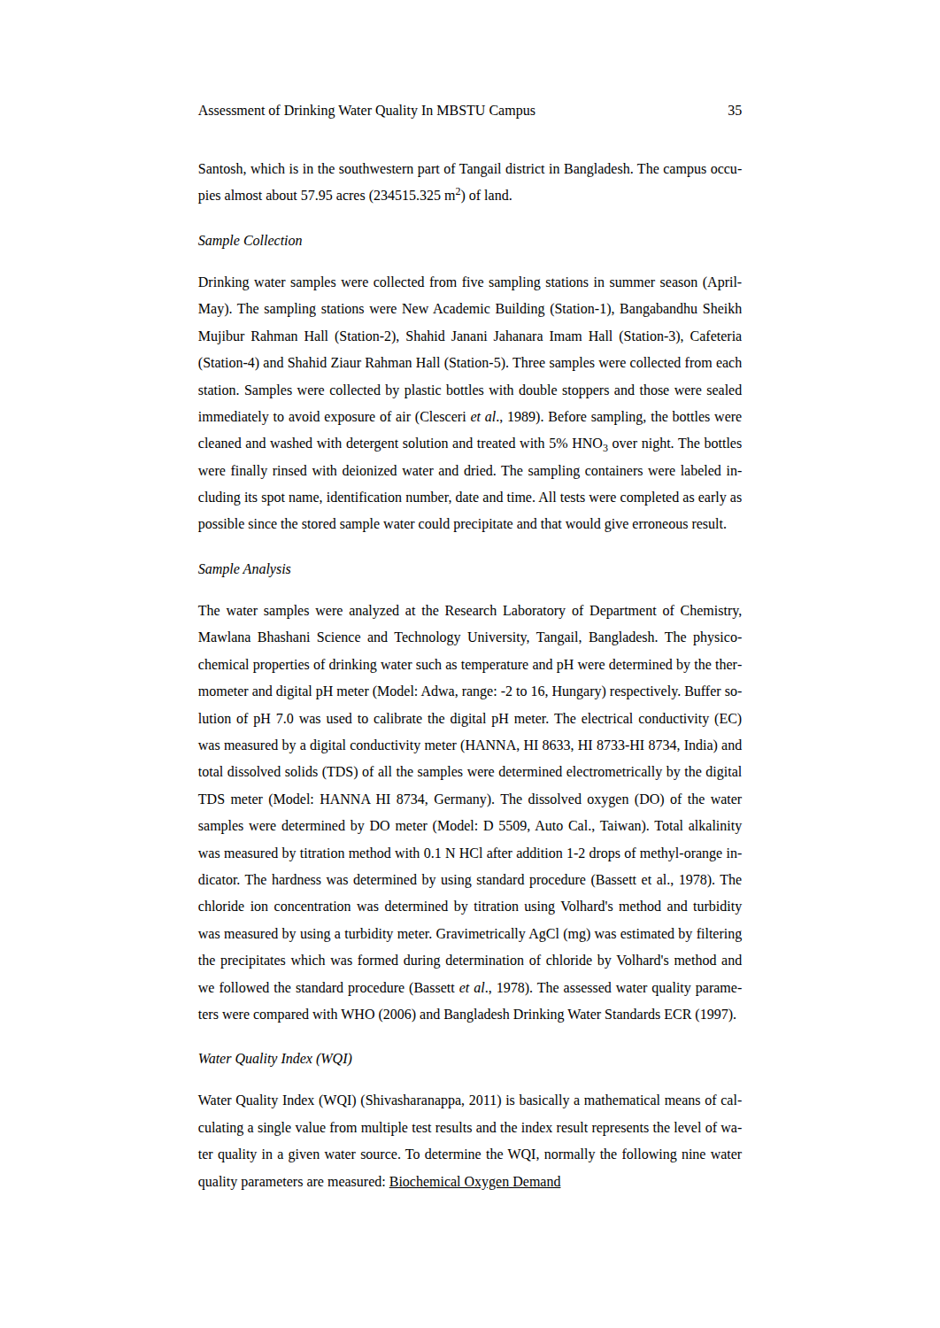Assessment of Drinking Water Quality In MBSTU Campus 35
Santosh, which is in the southwestern part of Tangail district in Bangladesh. The campus occupies almost about 57.95 acres (234515.325 m2) of land.
Sample Collection
Drinking water samples were collected from five sampling stations in summer season (April-May). The sampling stations were New Academic Building (Station-1), Bangabandhu Sheikh Mujibur Rahman Hall (Station-2), Shahid Janani Jahanara Imam Hall (Station-3), Cafeteria (Station-4) and Shahid Ziaur Rahman Hall (Station-5). Three samples were collected from each station. Samples were collected by plastic bottles with double stoppers and those were sealed immediately to avoid exposure of air (Clesceri et al., 1989). Before sampling, the bottles were cleaned and washed with detergent solution and treated with 5% HNO3 over night. The bottles were finally rinsed with deionized water and dried. The sampling containers were labeled including its spot name, identification number, date and time. All tests were completed as early as possible since the stored sample water could precipitate and that would give erroneous result.
Sample Analysis
The water samples were analyzed at the Research Laboratory of Department of Chemistry, Mawlana Bhashani Science and Technology University, Tangail, Bangladesh. The physicochemical properties of drinking water such as temperature and pH were determined by the thermometer and digital pH meter (Model: Adwa, range: -2 to 16, Hungary) respectively. Buffer solution of pH 7.0 was used to calibrate the digital pH meter. The electrical conductivity (EC) was measured by a digital conductivity meter (HANNA, HI 8633, HI 8733-HI 8734, India) and total dissolved solids (TDS) of all the samples were determined electrometrically by the digital TDS meter (Model: HANNA HI 8734, Germany). The dissolved oxygen (DO) of the water samples were determined by DO meter (Model: D 5509, Auto Cal., Taiwan). Total alkalinity was measured by titration method with 0.1 N HCl after addition 1-2 drops of methyl-orange indicator. The hardness was determined by using standard procedure (Bassett et al., 1978). The chloride ion concentration was determined by titration using Volhard's method and turbidity was measured by using a turbidity meter. Gravimetrically AgCl (mg) was estimated by filtering the precipitates which was formed during determination of chloride by Volhard's method and we followed the standard procedure (Bassett et al., 1978). The assessed water quality parameters were compared with WHO (2006) and Bangladesh Drinking Water Standards ECR (1997).
Water Quality Index (WQI)
Water Quality Index (WQI) (Shivasharanappa, 2011) is basically a mathematical means of calculating a single value from multiple test results and the index result represents the level of water quality in a given water source. To determine the WQI, normally the following nine water quality parameters are measured: Biochemical Oxygen Demand